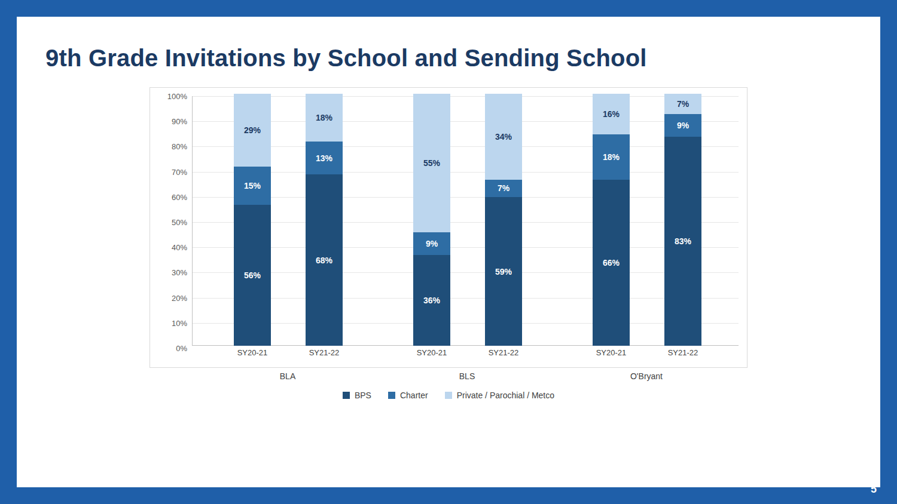9th Grade Invitations by School and Sending School
100%
90%
80%
70%
60%
50%
40%
30%
20%
10%
0%
56%
15%
29%
68%
13%
18%
36%
9%
55%
59%
7%
34%
66%
18%
16%
83%
9%
7%
SY20-21
SY21-22
SY20-21
SY21-22
SY20-21
SY21-22
BLA
BLS
O'Bryant
BPS
Charter
Private / Parochial / Metco
5